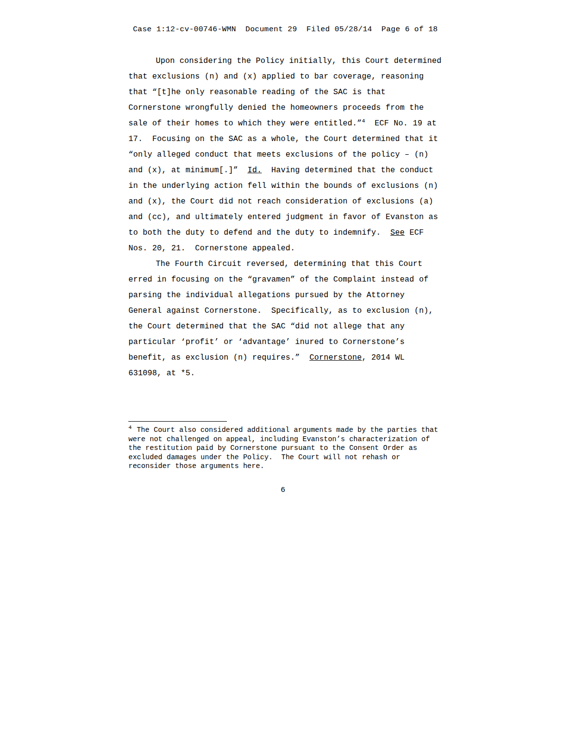Case 1:12-cv-00746-WMN Document 29 Filed 05/28/14 Page 6 of 18
Upon considering the Policy initially, this Court determined that exclusions (n) and (x) applied to bar coverage, reasoning that “[t]he only reasonable reading of the SAC is that Cornerstone wrongfully denied the homeowners proceeds from the sale of their homes to which they were entitled.”4 ECF No. 19 at 17. Focusing on the SAC as a whole, the Court determined that it “only alleged conduct that meets exclusions of the policy – (n) and (x), at minimum[.]” Id. Having determined that the conduct in the underlying action fell within the bounds of exclusions (n) and (x), the Court did not reach consideration of exclusions (a) and (cc), and ultimately entered judgment in favor of Evanston as to both the duty to defend and the duty to indemnify. See ECF Nos. 20, 21. Cornerstone appealed.
The Fourth Circuit reversed, determining that this Court erred in focusing on the “gravamen” of the Complaint instead of parsing the individual allegations pursued by the Attorney General against Cornerstone. Specifically, as to exclusion (n), the Court determined that the SAC “did not allege that any particular ‘profit’ or ‘advantage’ inured to Cornerstone’s benefit, as exclusion (n) requires.” Cornerstone, 2014 WL 631098, at *5.
4 The Court also considered additional arguments made by the parties that were not challenged on appeal, including Evanston’s characterization of the restitution paid by Cornerstone pursuant to the Consent Order as excluded damages under the Policy. The Court will not rehash or reconsider those arguments here.
6